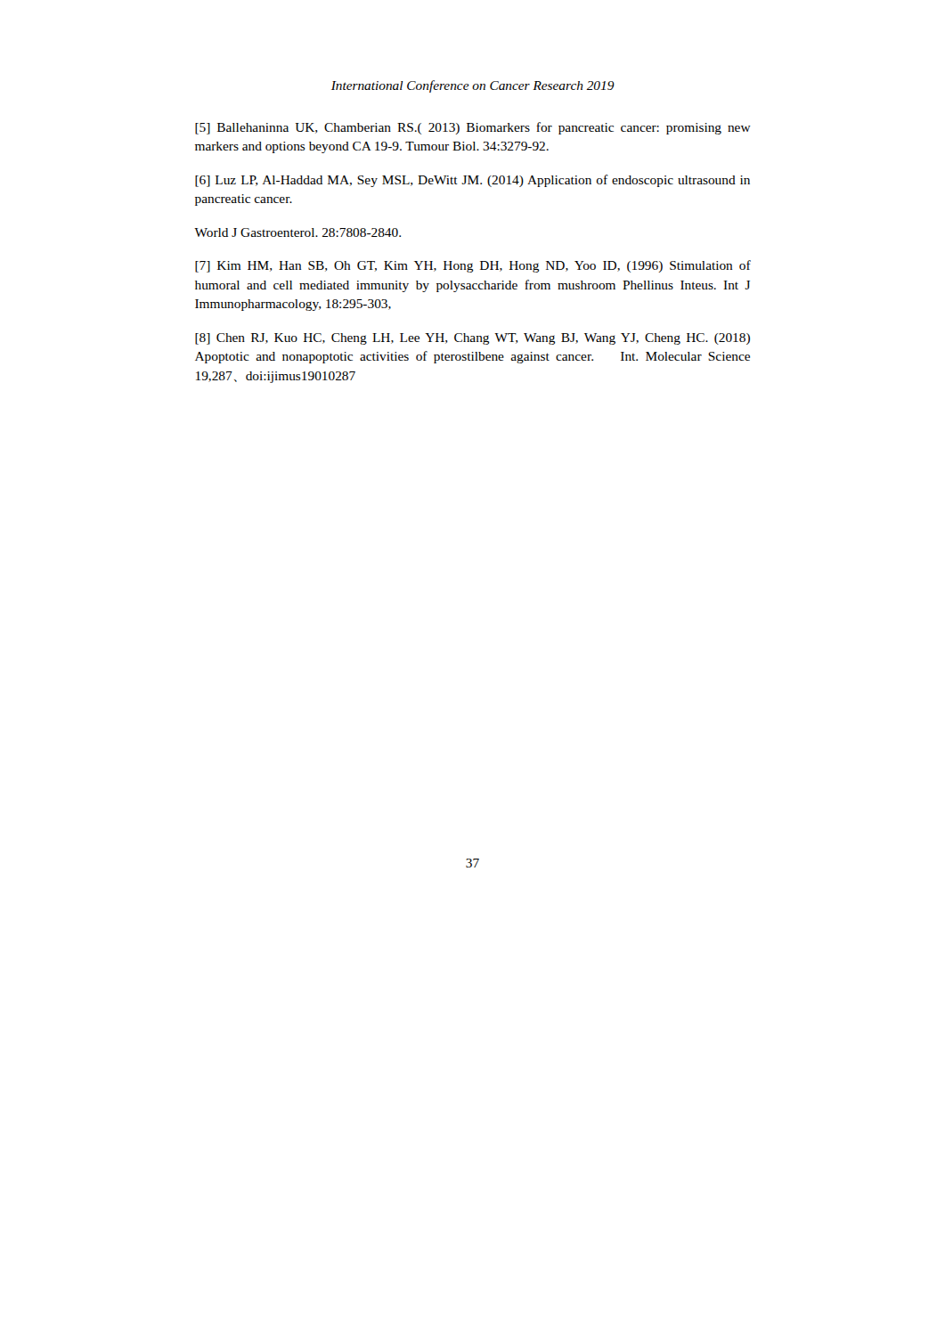International Conference on Cancer Research 2019
[5] Ballehaninna UK, Chamberian RS.( 2013) Biomarkers for pancreatic cancer: promising new markers and options beyond CA 19-9. Tumour Biol. 34:3279-92.
[6] Luz LP, Al-Haddad MA, Sey MSL, DeWitt JM. (2014) Application of endoscopic ultrasound in pancreatic cancer.
World J Gastroenterol. 28:7808-2840.
[7] Kim HM, Han SB, Oh GT, Kim YH, Hong DH, Hong ND, Yoo ID, (1996) Stimulation of humoral and cell mediated immunity by polysaccharide from mushroom Phellinus Inteus. Int J Immunopharmacology, 18:295-303,
[8] Chen RJ, Kuo HC, Cheng LH, Lee YH, Chang WT, Wang BJ, Wang YJ, Cheng HC. (2018) Apoptotic and nonapoptotic activities of pterostilbene against cancer. Int. Molecular Science 19,287、doi:ijimus19010287
37